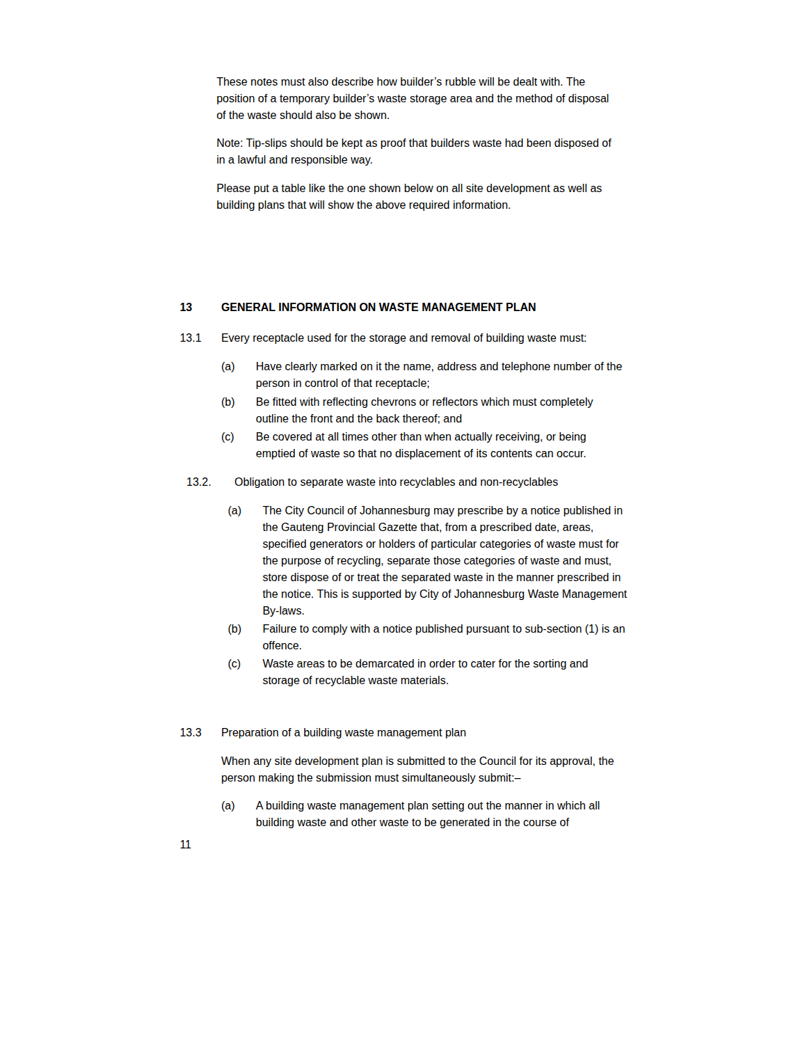These notes must also describe how builder’s rubble will be dealt with. The position of a temporary builder’s waste storage area and the method of disposal of the waste should also be shown.
Note: Tip-slips should be kept as proof that builders waste had been disposed of in a lawful and responsible way.
Please put a table like the one shown below on all site development as well as building plans that will show the above required information.
13 GENERAL INFORMATION ON WASTE MANAGEMENT PLAN
13.1 Every receptacle used for the storage and removal of building waste must:
(a) Have clearly marked on it the name, address and telephone number of the person in control of that receptacle;
(b) Be fitted with reflecting chevrons or reflectors which must completely outline the front and the back thereof; and
(c) Be covered at all times other than when actually receiving, or being emptied of waste so that no displacement of its contents can occur.
13.2. Obligation to separate waste into recyclables and non-recyclables
(a) The City Council of Johannesburg may prescribe by a notice published in the Gauteng Provincial Gazette that, from a prescribed date, areas, specified generators or holders of particular categories of waste must for the purpose of recycling, separate those categories of waste and must, store dispose of or treat the separated waste in the manner prescribed in the notice. This is supported by City of Johannesburg Waste Management By-laws.
(b) Failure to comply with a notice published pursuant to sub-section (1) is an offence.
(c) Waste areas to be demarcated in order to cater for the sorting and storage of recyclable waste materials.
13.3 Preparation of a building waste management plan
When any site development plan is submitted to the Council for its approval, the person making the submission must simultaneously submit:–
(a) A building waste management plan setting out the manner in which all building waste and other waste to be generated in the course of
11